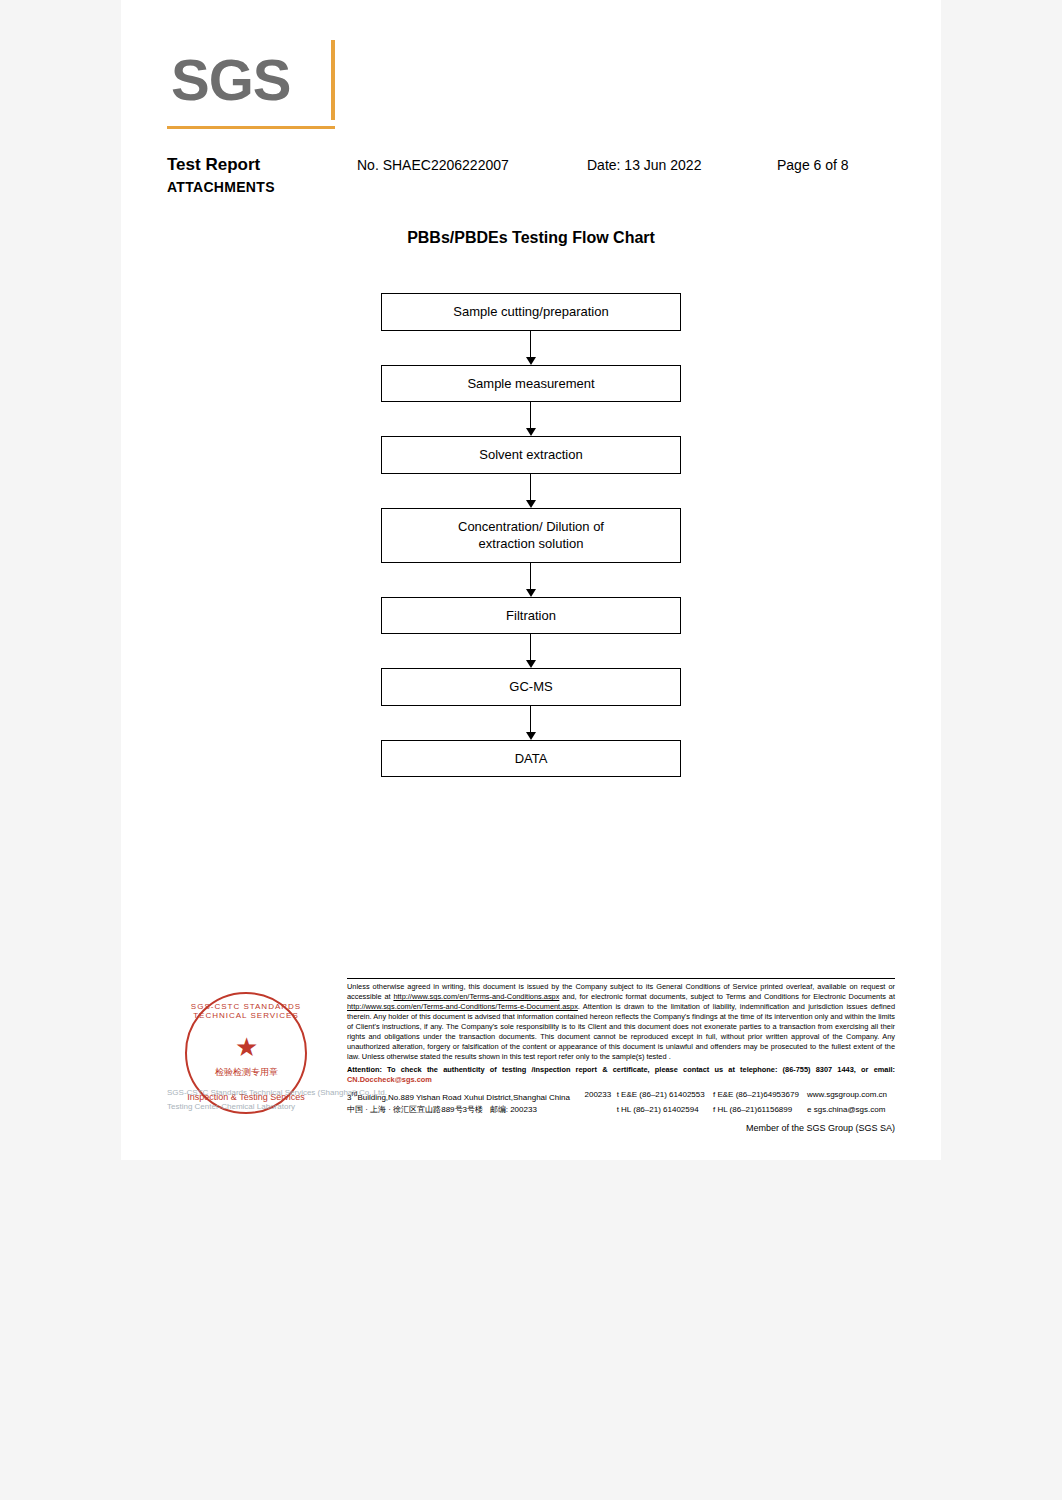SGS
Test Report No. SHAEC2206222007 Date: 13 Jun 2022 Page 6 of 8
ATTACHMENTS
PBBs/PBDEs Testing Flow Chart
Sample cutting/preparation
Sample measurement
Solvent extraction
Concentration/ Dilution of
extraction solution
Filtration
GC-MS
DATA
SGS-CSTC STANDARDS TECHNICAL SERVICES
★
检验检测专用章
Inspection & Testing Services
SGS-CSTC Standards Technical Services (Shanghai) Co.,Ltd.
Testing Center-Chemical Laboratory
Unless otherwise agreed in writing, this document is issued by the Company subject to its General Conditions of Service printed overleaf, available on request or accessible at http://www.sgs.com/en/Terms-and-Conditions.aspx and, for electronic format documents, subject to Terms and Conditions for Electronic Documents at http://www.sgs.com/en/Terms-and-Conditions/Terms-e-Document.aspx. Attention is drawn to the limitation of liability, indemnification and jurisdiction issues defined therein. Any holder of this document is advised that information contained hereon reflects the Company's findings at the time of its intervention only and within the limits of Client's instructions, if any. The Company's sole responsibility is to its Client and this document does not exonerate parties to a transaction from exercising all their rights and obligations under the transaction documents. This document cannot be reproduced except in full, without prior written approval of the Company. Any unauthorized alteration, forgery or falsification of the content or appearance of this document is unlawful and offenders may be prosecuted to the fullest extent of the law. Unless otherwise stated the results shown in this test report refer only to the sample(s) tested .
Attention: To check the authenticity of testing /inspection report & certificate, please contact us at telephone: (86-755) 8307 1443, or email: CN.Doccheck@sgs.com
| 3 rd Building,No.889 Yishan Road Xuhui District,Shanghai China | 200233 | t E&E (86–21) 61402553 | f E&E (86–21)64953679 | www.sgsgroup.com.cn |
| 中国 · 上海 · 徐汇区宜山路889号3号楼 邮编: 200233 | | t HL (86–21) 61402594 | f HL (86–21)61156899 | e sgs.china@sgs.com |
Member of the SGS Group (SGS SA)